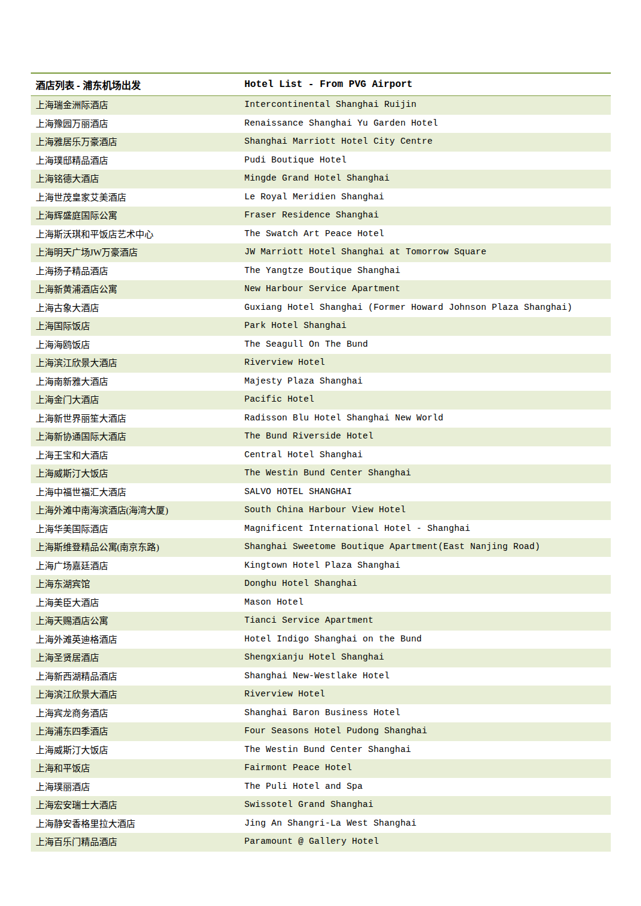| 酒店列表 - 浦东机场出发 | Hotel List - From PVG Airport |
| --- | --- |
| 上海瑞金洲际酒店 | Intercontinental Shanghai Ruijin |
| 上海豫园万丽酒店 | Renaissance Shanghai Yu Garden Hotel |
| 上海雅居乐万豪酒店 | Shanghai Marriott Hotel City Centre |
| 上海璞邸精品酒店 | Pudi Boutique Hotel |
| 上海铭德大酒店 | Mingde Grand Hotel Shanghai |
| 上海世茂皇家艾美酒店 | Le Royal Meridien Shanghai |
| 上海辉盛庭国际公寓 | Fraser Residence Shanghai |
| 上海斯沃琪和平饭店艺术中心 | The Swatch Art Peace Hotel |
| 上海明天广场JW万豪酒店 | JW Marriott Hotel Shanghai at Tomorrow Square |
| 上海扬子精品酒店 | The Yangtze Boutique Shanghai |
| 上海新黄浦酒店公寓 | New Harbour Service Apartment |
| 上海古象大酒店 | Guxiang Hotel Shanghai (Former Howard Johnson Plaza Shanghai) |
| 上海国际饭店 | Park Hotel Shanghai |
| 上海海鸥饭店 | The Seagull On The Bund |
| 上海滨江欣景大酒店 | Riverview Hotel |
| 上海南新雅大酒店 | Majesty Plaza Shanghai |
| 上海金门大酒店 | Pacific Hotel |
| 上海新世界丽笙大酒店 | Radisson Blu Hotel Shanghai New World |
| 上海新协通国际大酒店 | The Bund Riverside Hotel |
| 上海王宝和大酒店 | Central Hotel Shanghai |
| 上海威斯汀大饭店 | The Westin Bund Center Shanghai |
| 上海中福世福汇大酒店 | SALVO HOTEL SHANGHAI |
| 上海外滩中南海滨酒店(海湾大厦) | South China Harbour View Hotel |
| 上海华美国际酒店 | Magnificent International Hotel - Shanghai |
| 上海斯维登精品公寓(南京东路) | Shanghai Sweetome Boutique Apartment(East Nanjing Road) |
| 上海广场嘉廷酒店 | Kingtown Hotel Plaza Shanghai |
| 上海东湖宾馆 | Donghu Hotel Shanghai |
| 上海美臣大酒店 | Mason Hotel |
| 上海天赐酒店公寓 | Tianci Service Apartment |
| 上海外滩英迪格酒店 | Hotel Indigo Shanghai on the Bund |
| 上海圣贤居酒店 | Shengxianju Hotel Shanghai |
| 上海新西湖精品酒店 | Shanghai New-Westlake Hotel |
| 上海滨江欣景大酒店 | Riverview Hotel |
| 上海宾龙商务酒店 | Shanghai Baron Business Hotel |
| 上海浦东四季酒店 | Four Seasons Hotel Pudong Shanghai |
| 上海威斯汀大饭店 | The Westin Bund Center Shanghai |
| 上海和平饭店 | Fairmont Peace Hotel |
| 上海璞丽酒店 | The Puli Hotel and Spa |
| 上海宏安瑞士大酒店 | Swissotel Grand Shanghai |
| 上海静安香格里拉大酒店 | Jing An Shangri-La West Shanghai |
| 上海百乐门精品酒店 | Paramount @ Gallery Hotel |